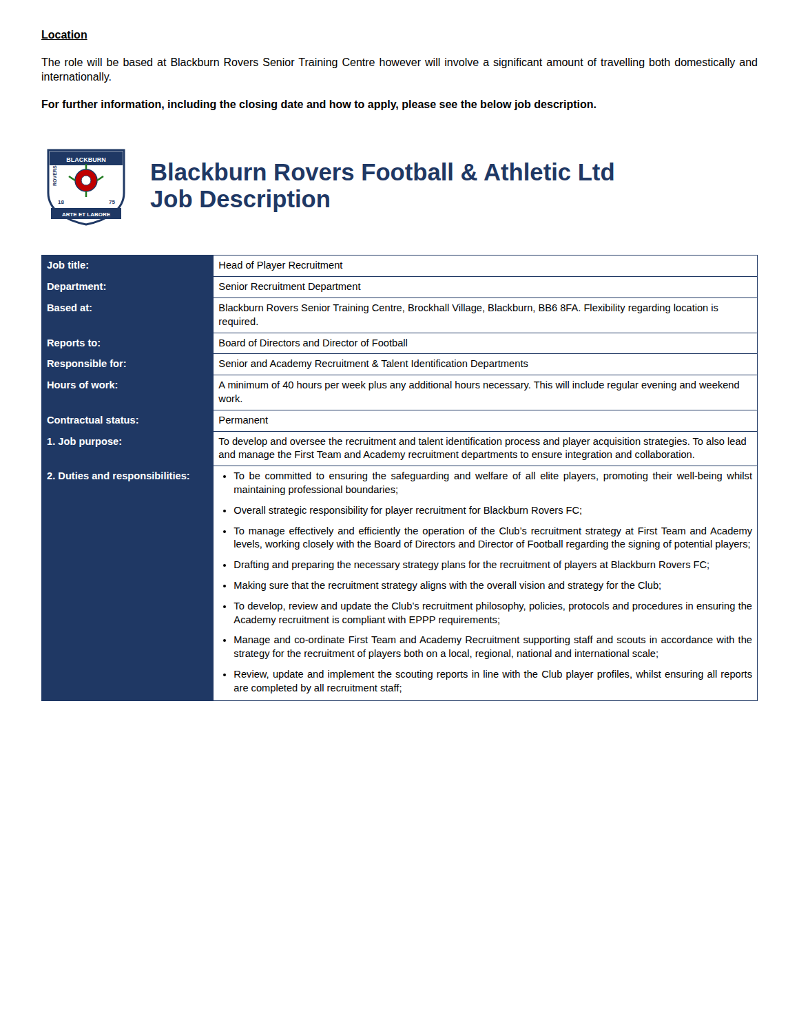Location
The role will be based at Blackburn Rovers Senior Training Centre however will involve a significant amount of travelling both domestically and internationally.
For further information, including the closing date and how to apply, please see the below job description.
BLACKBURN ROVERS F.C. 18 75 ARTE ET LABORE
Blackburn Rovers Football & Athletic Ltd
Job Description
| Job title: | Head of Player Recruitment |
| Department: | Senior Recruitment Department |
| Based at: | Blackburn Rovers Senior Training Centre, Brockhall Village, Blackburn, BB6 8FA. Flexibility regarding location is required. |
| Reports to: | Board of Directors and Director of Football |
| Responsible for: | Senior and Academy Recruitment & Talent Identification Departments |
| Hours of work: | A minimum of 40 hours per week plus any additional hours necessary. This will include regular evening and weekend work. |
| Contractual status: | Permanent |
| 1. Job purpose: | To develop and oversee the recruitment and talent identification process and player acquisition strategies. To also lead and manage the First Team and Academy recruitment departments to ensure integration and collaboration. |
| 2. Duties and responsibilities: | To be committed to ensuring the safeguarding and welfare of all elite players, promoting their well-being whilst maintaining professional boundaries; Overall strategic responsibility for player recruitment for Blackburn Rovers FC; To manage effectively and efficiently the operation of the Club’s recruitment strategy at First Team and Academy levels, working closely with the Board of Directors and Director of Football regarding the signing of potential players; Drafting and preparing the necessary strategy plans for the recruitment of players at Blackburn Rovers FC; Making sure that the recruitment strategy aligns with the overall vision and strategy for the Club; To develop, review and update the Club’s recruitment philosophy, policies, protocols and procedures in ensuring the Academy recruitment is compliant with EPPP requirements; Manage and co-ordinate First Team and Academy Recruitment supporting staff and scouts in accordance with the strategy for the recruitment of players both on a local, regional, national and international scale; Review, update and implement the scouting reports in line with the Club player profiles, whilst ensuring all reports are completed by all recruitment staff; |